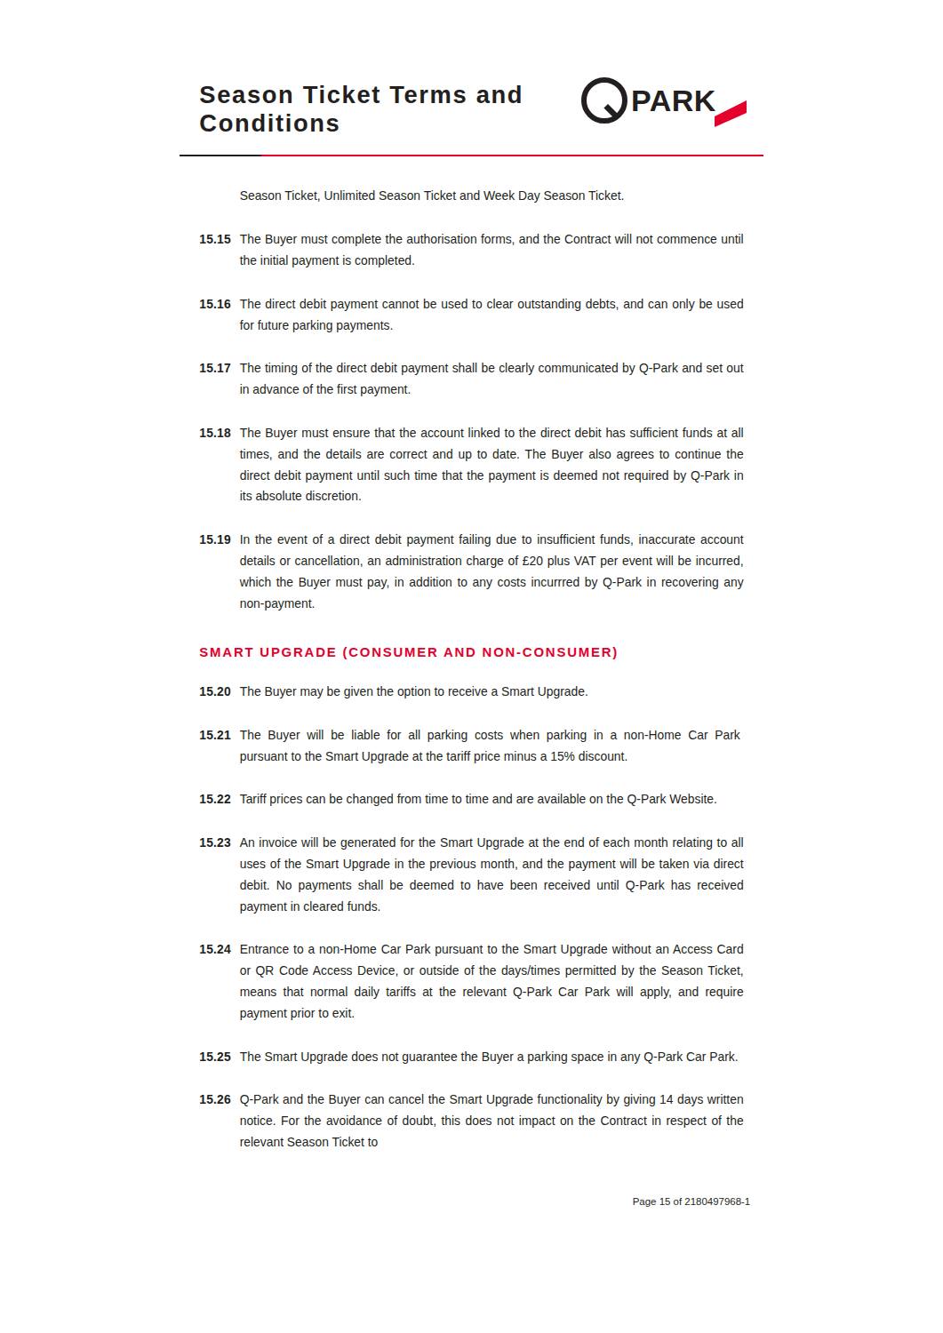Season Ticket Terms and Conditions
PARK
Season Ticket, Unlimited Season Ticket and Week Day Season Ticket.
15.15
The Buyer must complete the authorisation forms, and the Contract will not commence until the initial payment is completed.
15.16
The direct debit payment cannot be used to clear outstanding debts, and can only be used for future parking payments.
15.17
The timing of the direct debit payment shall be clearly communicated by Q-Park and set out in advance of the first payment.
15.18
The Buyer must ensure that the account linked to the direct debit has sufficient funds at all times, and the details are correct and up to date. The Buyer also agrees to continue the direct debit payment until such time that the payment is deemed not required by Q-Park in its absolute discretion.
15.19
In the event of a direct debit payment failing due to insufficient funds, inaccurate account details or cancellation, an administration charge of £20 plus VAT per event will be incurred, which the Buyer must pay, in addition to any costs incurrred by Q-Park in recovering any non-payment.
Smart Upgrade (Consumer and Non-Consumer)
15.20
The Buyer may be given the option to receive a Smart Upgrade.
15.21
The Buyer will be liable for all parking costs when parking in a non-Home Car Park pursuant to the Smart Upgrade at the tariff price minus a 15% discount.
15.22
Tariff prices can be changed from time to time and are available on the Q-Park Website.
15.23
An invoice will be generated for the Smart Upgrade at the end of each month relating to all uses of the Smart Upgrade in the previous month, and the payment will be taken via direct debit. No payments shall be deemed to have been received until Q-Park has received payment in cleared funds.
15.24
Entrance to a non-Home Car Park pursuant to the Smart Upgrade without an Access Card or QR Code Access Device, or outside of the days/times permitted by the Season Ticket, means that normal daily tariffs at the relevant Q-Park Car Park will apply, and require payment prior to exit.
15.25
The Smart Upgrade does not guarantee the Buyer a parking space in any Q-Park Car Park.
15.26
Q-Park and the Buyer can cancel the Smart Upgrade functionality by giving 14 days written notice. For the avoidance of doubt, this does not impact on the Contract in respect of the relevant Season Ticket to
Page 15 of 2180497968-1